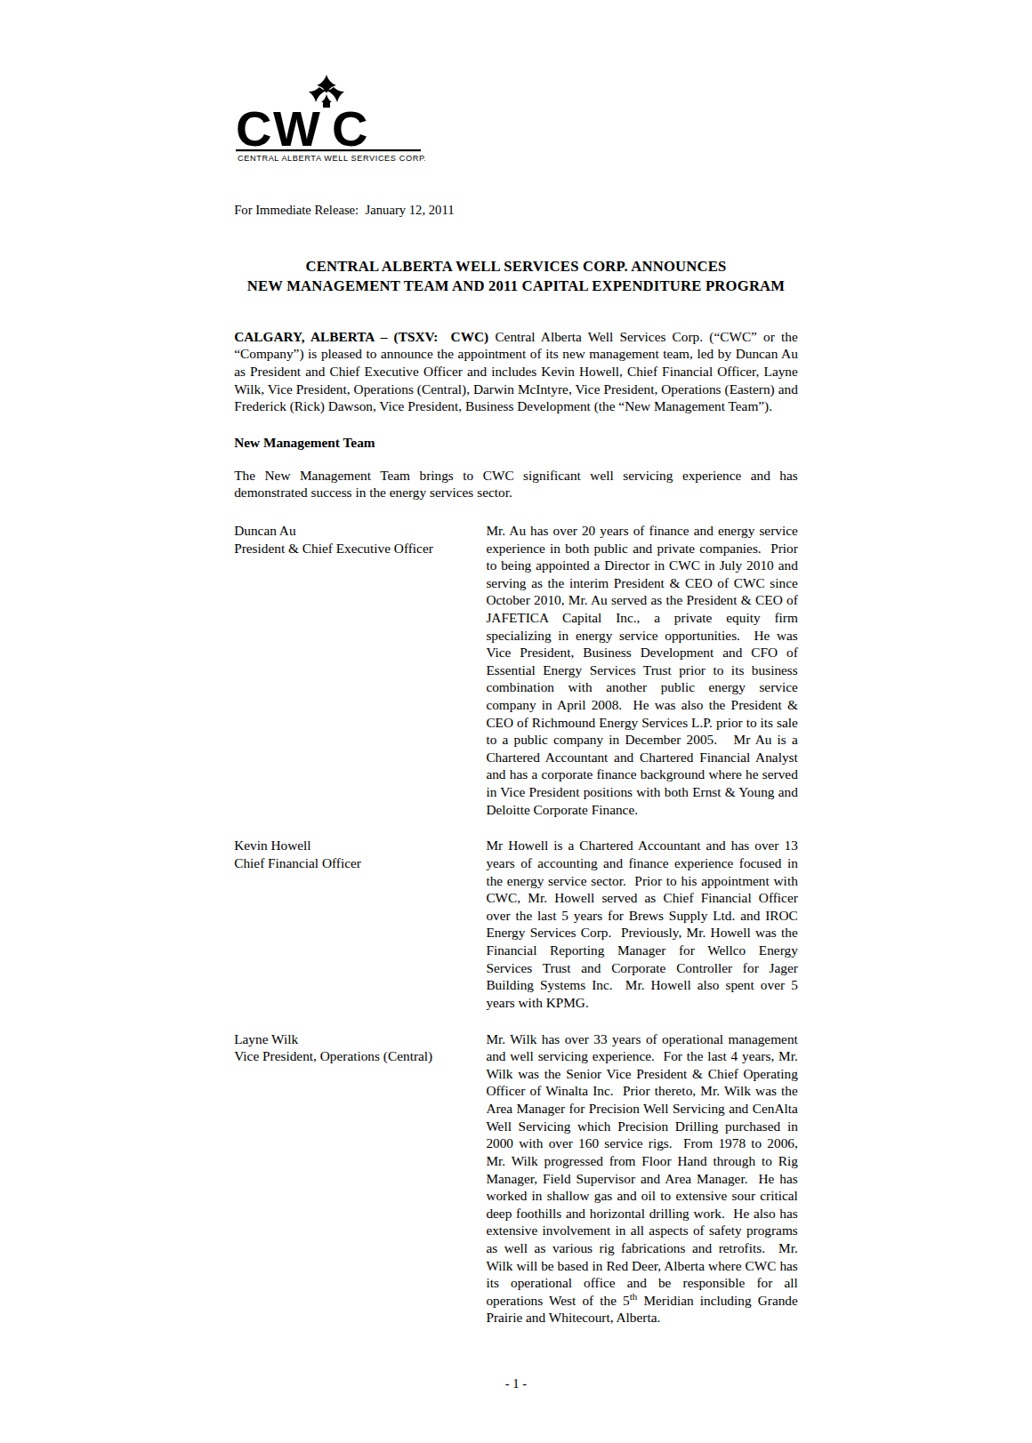C W C CENTRAL ALBERTA WELL SERVICES CORP.
For Immediate Release: January 12, 2011
CENTRAL ALBERTA WELL SERVICES CORP. ANNOUNCES
NEW MANAGEMENT TEAM AND 2011 CAPITAL EXPENDITURE PROGRAM
CALGARY, ALBERTA – (TSXV: CWC) Central Alberta Well Services Corp. (“CWC” or the “Company”) is pleased to announce the appointment of its new management team, led by Duncan Au as President and Chief Executive Officer and includes Kevin Howell, Chief Financial Officer, Layne Wilk, Vice President, Operations (Central), Darwin McIntyre, Vice President, Operations (Eastern) and Frederick (Rick) Dawson, Vice President, Business Development (the “New Management Team”).
New Management Team
The New Management Team brings to CWC significant well servicing experience and has demonstrated success in the energy services sector.
| Duncan Au President & Chief Executive Officer | Mr. Au has over 20 years of finance and energy service experience in both public and private companies. Prior to being appointed a Director in CWC in July 2010 and serving as the interim President & CEO of CWC since October 2010, Mr. Au served as the President & CEO of JAFETICA Capital Inc., a private equity firm specializing in energy service opportunities. He was Vice President, Business Development and CFO of Essential Energy Services Trust prior to its business combination with another public energy service company in April 2008. He was also the President & CEO of Richmound Energy Services L.P. prior to its sale to a public company in December 2005. Mr Au is a Chartered Accountant and Chartered Financial Analyst and has a corporate finance background where he served in Vice President positions with both Ernst & Young and Deloitte Corporate Finance. |
| Kevin Howell Chief Financial Officer | Mr Howell is a Chartered Accountant and has over 13 years of accounting and finance experience focused in the energy service sector. Prior to his appointment with CWC, Mr. Howell served as Chief Financial Officer over the last 5 years for Brews Supply Ltd. and IROC Energy Services Corp. Previously, Mr. Howell was the Financial Reporting Manager for Wellco Energy Services Trust and Corporate Controller for Jager Building Systems Inc. Mr. Howell also spent over 5 years with KPMG. |
| Layne Wilk Vice President, Operations (Central) | Mr. Wilk has over 33 years of operational management and well servicing experience. For the last 4 years, Mr. Wilk was the Senior Vice President & Chief Operating Officer of Winalta Inc. Prior thereto, Mr. Wilk was the Area Manager for Precision Well Servicing and CenAlta Well Servicing which Precision Drilling purchased in 2000 with over 160 service rigs. From 1978 to 2006, Mr. Wilk progressed from Floor Hand through to Rig Manager, Field Supervisor and Area Manager. He has worked in shallow gas and oil to extensive sour critical deep foothills and horizontal drilling work. He also has extensive involvement in all aspects of safety programs as well as various rig fabrications and retrofits. Mr. Wilk will be based in Red Deer, Alberta where CWC has its operational office and be responsible for all operations West of the 5 th Meridian including Grande Prairie and Whitecourt, Alberta. |
- 1 -